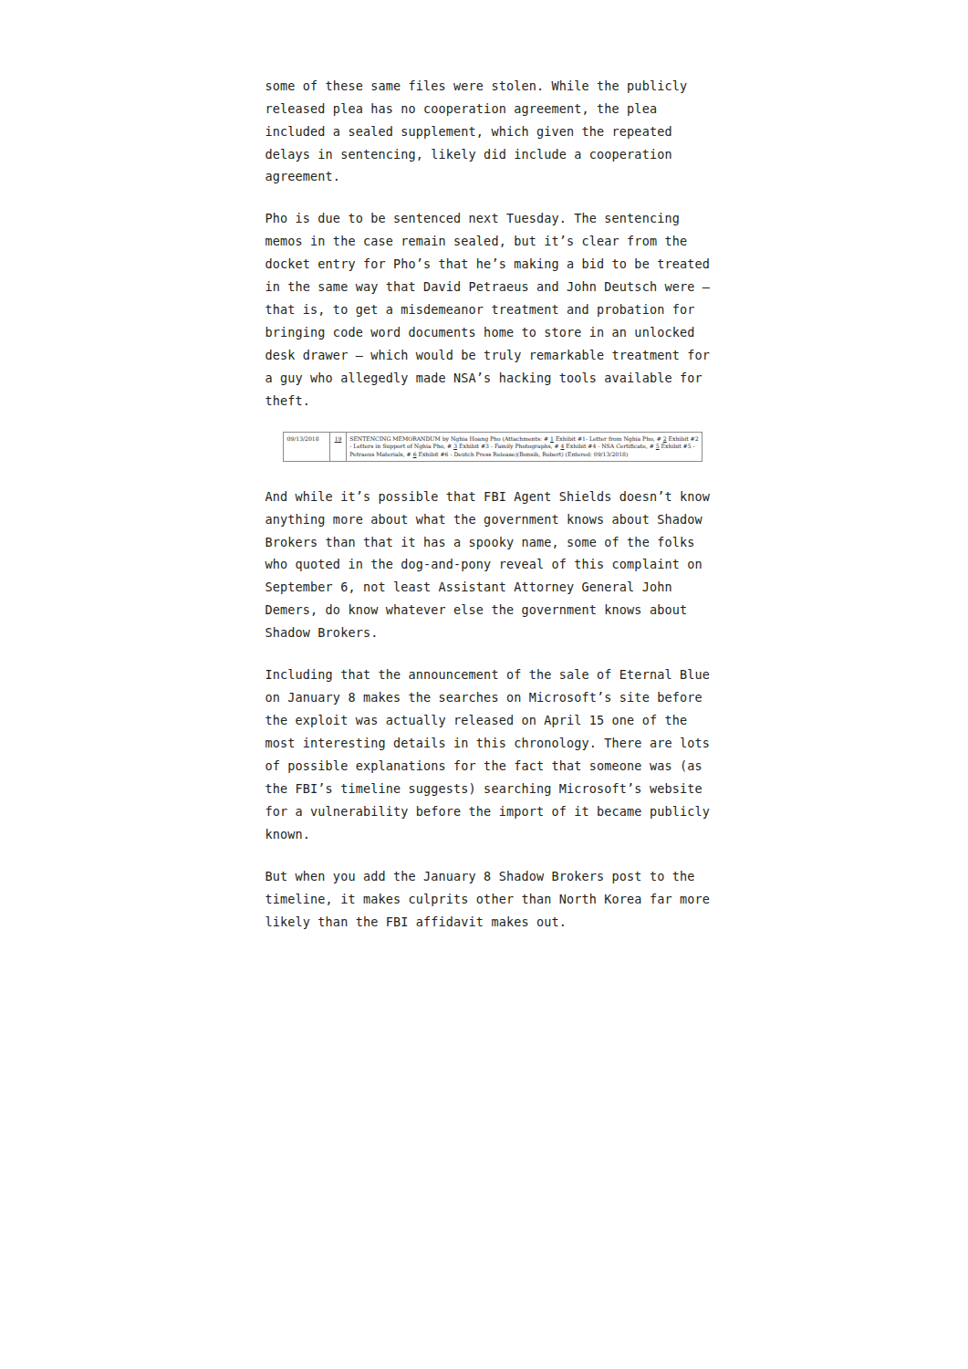some of these same files were stolen. While the publicly released plea has no cooperation agreement, the plea included a sealed supplement, which given the repeated delays in sentencing, likely did include a cooperation agreement.
Pho is due to be sentenced next Tuesday. The sentencing memos in the case remain sealed, but it’s clear from the docket entry for Pho’s that he’s making a bid to be treated in the same way that David Petraeus and John Deutsch were — that is, to get a misdemeanor treatment and probation for bringing code word documents home to store in an unlocked desk drawer — which would be truly remarkable treatment for a guy who allegedly made NSA’s hacking tools available for theft.
| 09/13/2018 | 19 | SENTENCING MEMORANDUM by Nghia Hoang Pho (Attachments: # 1 Exhibit #1- Letter from Nghia Pho, # 2 Exhibit #2 - Letters in Support of Nghia Pho, # 3 Exhibit #3 - Family Photographs, # 4 Exhibit #4 - NSA Certificate, # 5 Exhibit #5 - Petraeus Materials, # 6 Exhibit #6 - Deutch Press Release)(Bonsib, Robert) (Entered: 09/13/2018) |
And while it’s possible that FBI Agent Shields doesn’t know anything more about what the government knows about Shadow Brokers than that it has a spooky name, some of the folks who quoted in the dog-and-pony reveal of this complaint on September 6, not least Assistant Attorney General John Demers, do know whatever else the government knows about Shadow Brokers.
Including that the announcement of the sale of Eternal Blue on January 8 makes the searches on Microsoft’s site before the exploit was actually released on April 15 one of the most interesting details in this chronology. There are lots of possible explanations for the fact that someone was (as the FBI’s timeline suggests) searching Microsoft’s website for a vulnerability before the import of it became publicly known.
But when you add the January 8 Shadow Brokers post to the timeline, it makes culprits other than North Korea far more likely than the FBI affidavit makes out.